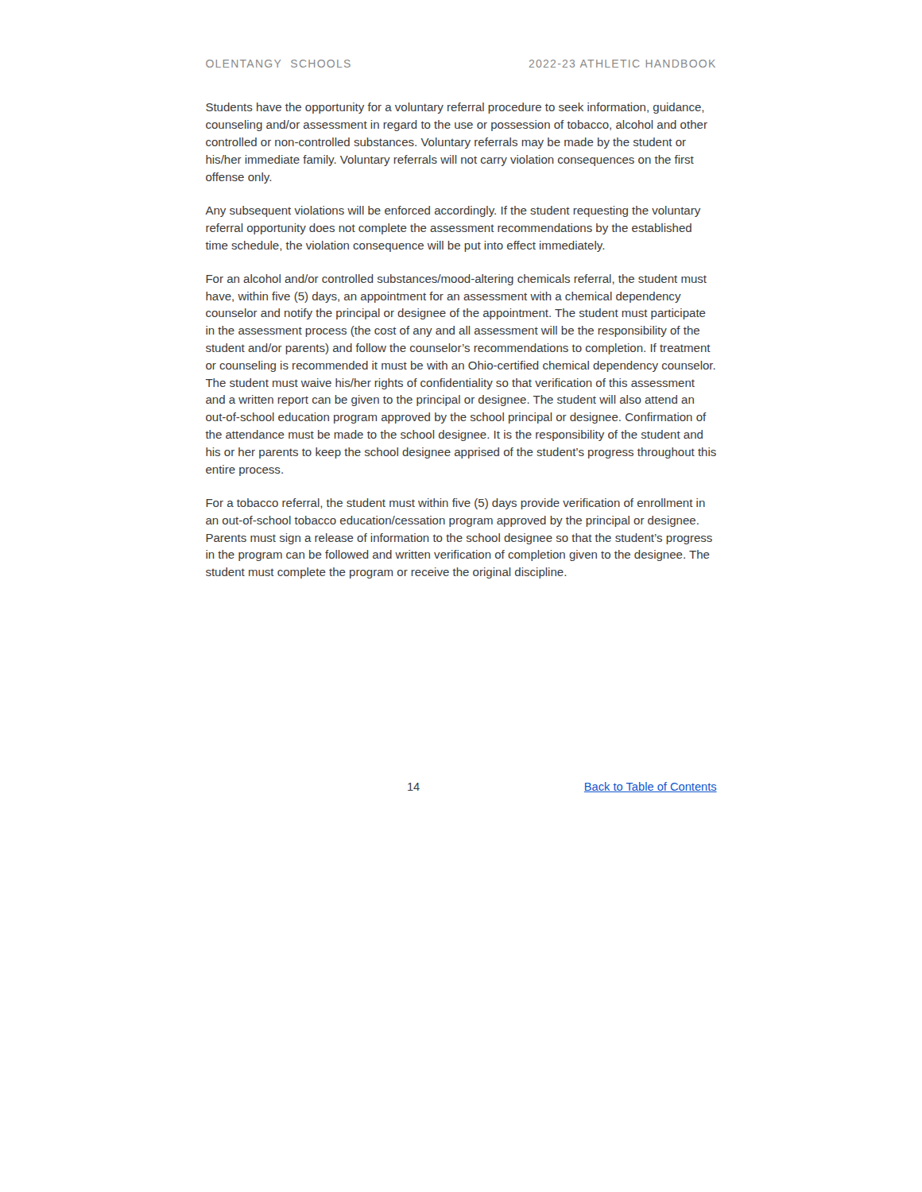Olentangy Schools 2022-23 Athletic Handbook
Students have the opportunity for a voluntary referral procedure to seek information, guidance, counseling and/or assessment in regard to the use or possession of tobacco, alcohol and other controlled or non-controlled substances. Voluntary referrals may be made by the student or his/her immediate family. Voluntary referrals will not carry violation consequences on the first offense only.
Any subsequent violations will be enforced accordingly. If the student requesting the voluntary referral opportunity does not complete the assessment recommendations by the established time schedule, the violation consequence will be put into effect immediately.
For an alcohol and/or controlled substances/mood-altering chemicals referral, the student must have, within five (5) days, an appointment for an assessment with a chemical dependency counselor and notify the principal or designee of the appointment. The student must participate in the assessment process (the cost of any and all assessment will be the responsibility of the student and/or parents) and follow the counselor’s recommendations to completion. If treatment or counseling is recommended it must be with an Ohio-certified chemical dependency counselor. The student must waive his/her rights of confidentiality so that verification of this assessment and a written report can be given to the principal or designee. The student will also attend an out-of-school education program approved by the school principal or designee. Confirmation of the attendance must be made to the school designee. It is the responsibility of the student and his or her parents to keep the school designee apprised of the student’s progress throughout this entire process.
For a tobacco referral, the student must within five (5) days provide verification of enrollment in an out-of-school tobacco education/cessation program approved by the principal or designee. Parents must sign a release of information to the school designee so that the student’s progress in the program can be followed and written verification of completion given to the designee. The student must complete the program or receive the original discipline.
14 Back to Table of Contents